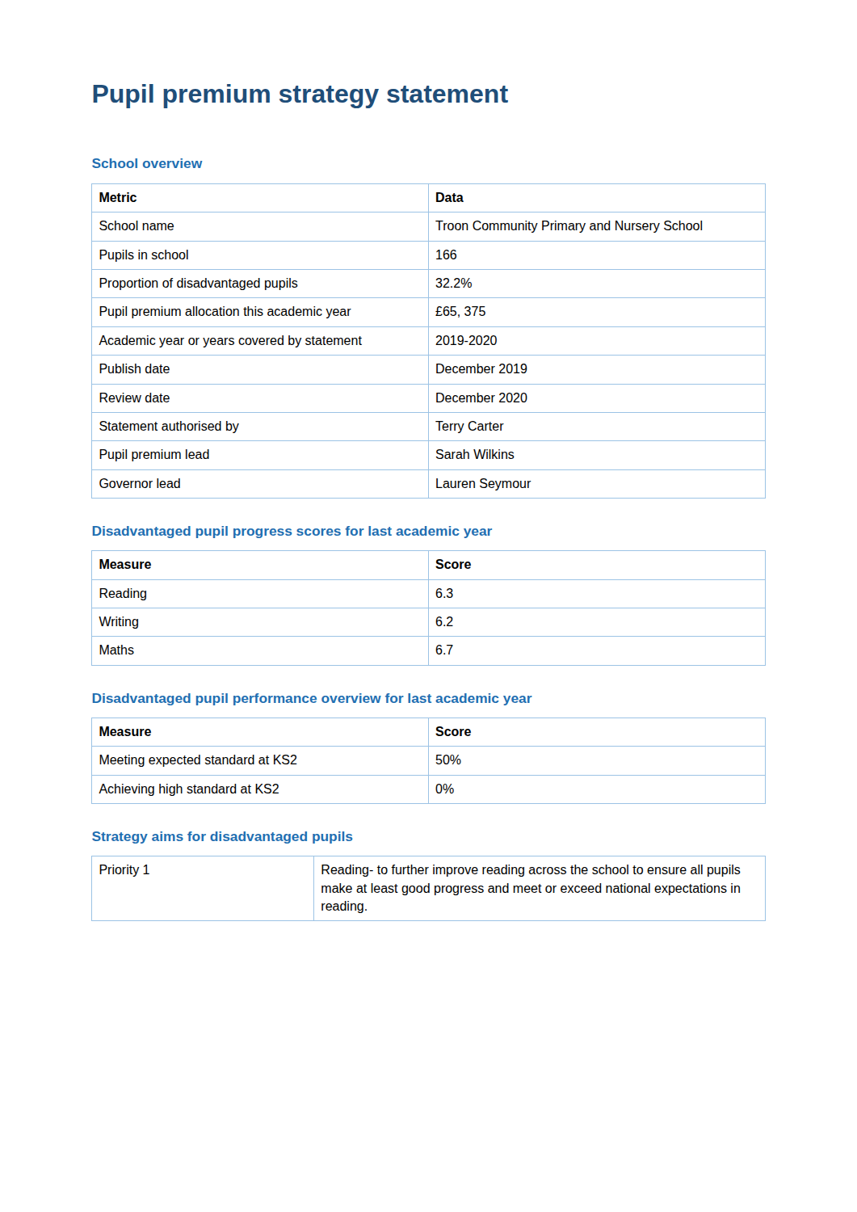Pupil premium strategy statement
School overview
| Metric | Data |
| --- | --- |
| School name | Troon Community Primary and Nursery School |
| Pupils in school | 166 |
| Proportion of disadvantaged pupils | 32.2% |
| Pupil premium allocation this academic year | £65, 375 |
| Academic year or years covered by statement | 2019-2020 |
| Publish date | December 2019 |
| Review date | December 2020 |
| Statement authorised by | Terry Carter |
| Pupil premium lead | Sarah Wilkins |
| Governor lead | Lauren Seymour |
Disadvantaged pupil progress scores for last academic year
| Measure | Score |
| --- | --- |
| Reading | 6.3 |
| Writing | 6.2 |
| Maths | 6.7 |
Disadvantaged pupil performance overview for last academic year
| Measure | Score |
| --- | --- |
| Meeting expected standard at KS2 | 50% |
| Achieving high standard at KS2 | 0% |
Strategy aims for disadvantaged pupils
| Priority 1 | Reading- to further improve reading across the school to ensure all pupils make at least good progress and meet or exceed national expectations in reading. |